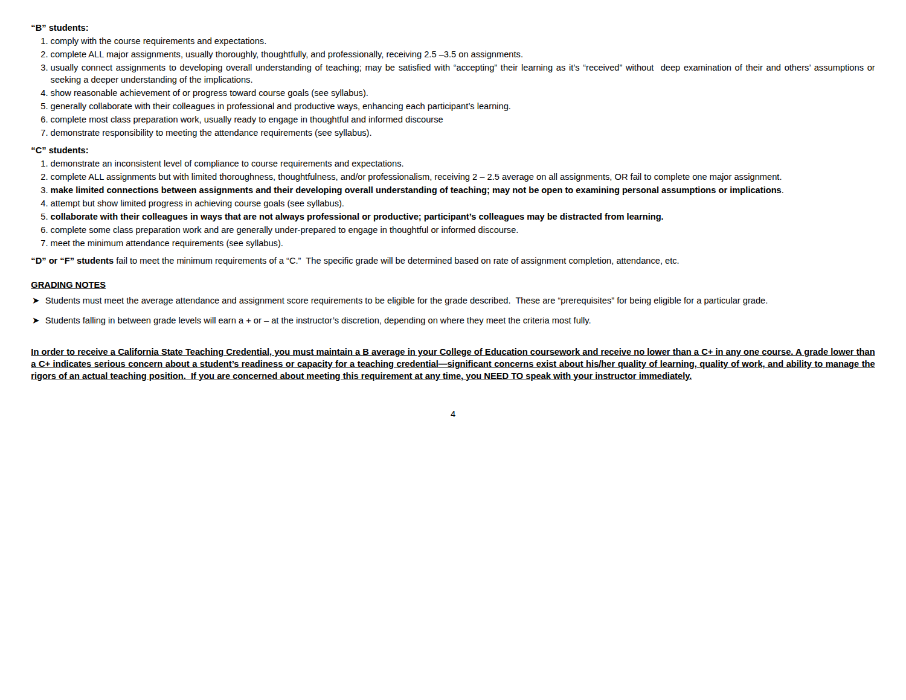“B” students:
comply with the course requirements and expectations.
complete ALL major assignments, usually thoroughly, thoughtfully, and professionally, receiving 2.5 –3.5 on assignments.
usually connect assignments to developing overall understanding of teaching; may be satisfied with “accepting” their learning as it’s “received” without deep examination of their and others’ assumptions or seeking a deeper understanding of the implications.
show reasonable achievement of or progress toward course goals (see syllabus).
generally collaborate with their colleagues in professional and productive ways, enhancing each participant’s learning.
complete most class preparation work, usually ready to engage in thoughtful and informed discourse
demonstrate responsibility to meeting the attendance requirements (see syllabus).
“C” students:
demonstrate an inconsistent level of compliance to course requirements and expectations.
complete ALL assignments but with limited thoroughness, thoughtfulness, and/or professionalism, receiving 2 – 2.5 average on all assignments, OR fail to complete one major assignment.
make limited connections between assignments and their developing overall understanding of teaching; may not be open to examining personal assumptions or implications.
attempt but show limited progress in achieving course goals (see syllabus).
collaborate with their colleagues in ways that are not always professional or productive; participant’s colleagues may be distracted from learning.
complete some class preparation work and are generally under-prepared to engage in thoughtful or informed discourse.
meet the minimum attendance requirements (see syllabus).
“D” or “F” students fail to meet the minimum requirements of a “C.” The specific grade will be determined based on rate of assignment completion, attendance, etc.
GRADING NOTES
Students must meet the average attendance and assignment score requirements to be eligible for the grade described. These are “prerequisites” for being eligible for a particular grade.
Students falling in between grade levels will earn a + or – at the instructor’s discretion, depending on where they meet the criteria most fully.
In order to receive a California State Teaching Credential, you must maintain a B average in your College of Education coursework and receive no lower than a C+ in any one course. A grade lower than a C+ indicates serious concern about a student’s readiness or capacity for a teaching credential—significant concerns exist about his/her quality of learning, quality of work, and ability to manage the rigors of an actual teaching position. If you are concerned about meeting this requirement at any time, you NEED TO speak with your instructor immediately.
4